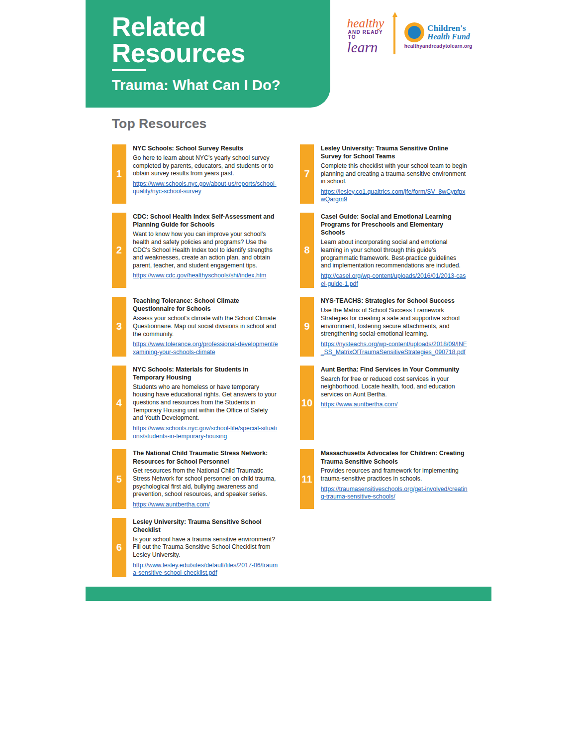Related Resources
Trauma: What Can I Do?
healthy AND READY TO learn
Children'sHealth Fund
healthyandreadytolearn.org
Top Resources
1
NYC Schools: School Survey Results
Go here to learn about NYC's yearly school survey completed by parents, educators, and students or to obtain survey results from years past.
https://www.schools.nyc.gov/about-us/reports/school-quality/nyc-school-survey
7
Lesley University: Trauma Sensitive Online Survey for School Teams
Complete this checklist with your school team to begin planning and creating a trauma-sensitive environment in school.
https://lesley.co1.qualtrics.com/jfe/form/SV_8wCypfpxwQargm9
2
CDC: School Health Index Self-Assessment and Planning Guide for Schools
Want to know how you can improve your school's health and safety policies and programs? Use the CDC's School Health Index tool to identify strengths and weaknesses, create an action plan, and obtain parent, teacher, and student engagement tips.
https://www.cdc.gov/healthyschools/shi/index.htm
8
Casel Guide: Social and Emotional Learning Programs for Preschools and Elementary Schools
Learn about incorporating social and emotional learning in your school through this guide's programmatic framework. Best-practice guidelines and implementation recommendations are included.
http://casel.org/wp-content/uploads/2016/01/2013-casel-guide-1.pdf
3
Teaching Tolerance: School Climate Questionnaire for Schools
Assess your school's climate with the School Climate Questionnaire. Map out social divisions in school and the community.
https://www.tolerance.org/professional-development/examining-your-schools-climate
9
NYS-TEACHS: Strategies for School Success
Use the Matrix of School Success Framework Strategies for creating a safe and supportive school environment, fostering secure attachments, and strengthening social-emotional learning.
https://nysteachs.org/wp-content/uploads/2018/09/INF_SS_MatrixOfTraumaSensitiveStrategies_090718.pdf
4
NYC Schools: Materials for Students in Temporary Housing
Students who are homeless or have temporary housing have educational rights. Get answers to your questions and resources from the Students in Temporary Housing unit within the Office of Safety and Youth Development.
https://www.schools.nyc.gov/school-life/special-situations/students-in-temporary-housing
10
Aunt Bertha: Find Services in Your Community
Search for free or reduced cost services in your neighborhood. Locate health, food, and education services on Aunt Bertha.
https://www.auntbertha.com/
5
The National Child Traumatic Stress Network: Resources for School Personnel
Get resources from the National Child Traumatic Stress Network for school personnel on child trauma, psychological first aid, bullying awareness and prevention, school resources, and speaker series.
https://www.auntbertha.com/
11
Massachusetts Advocates for Children: Creating Trauma Sensitive Schools
Provides reources and framework for implementing trauma-sensitive practices in schools.
https://traumasensitiveschools.org/get-involved/creating-trauma-sensitive-schools/
6
Lesley University: Trauma Sensitive School Checklist
Is your school have a trauma sensitive environment? Fill out the Trauma Sensitive School Checklist from Lesley University.
http://www.lesley.edu/sites/default/files/2017-06/trauma-sensitive-school-checklist.pdf